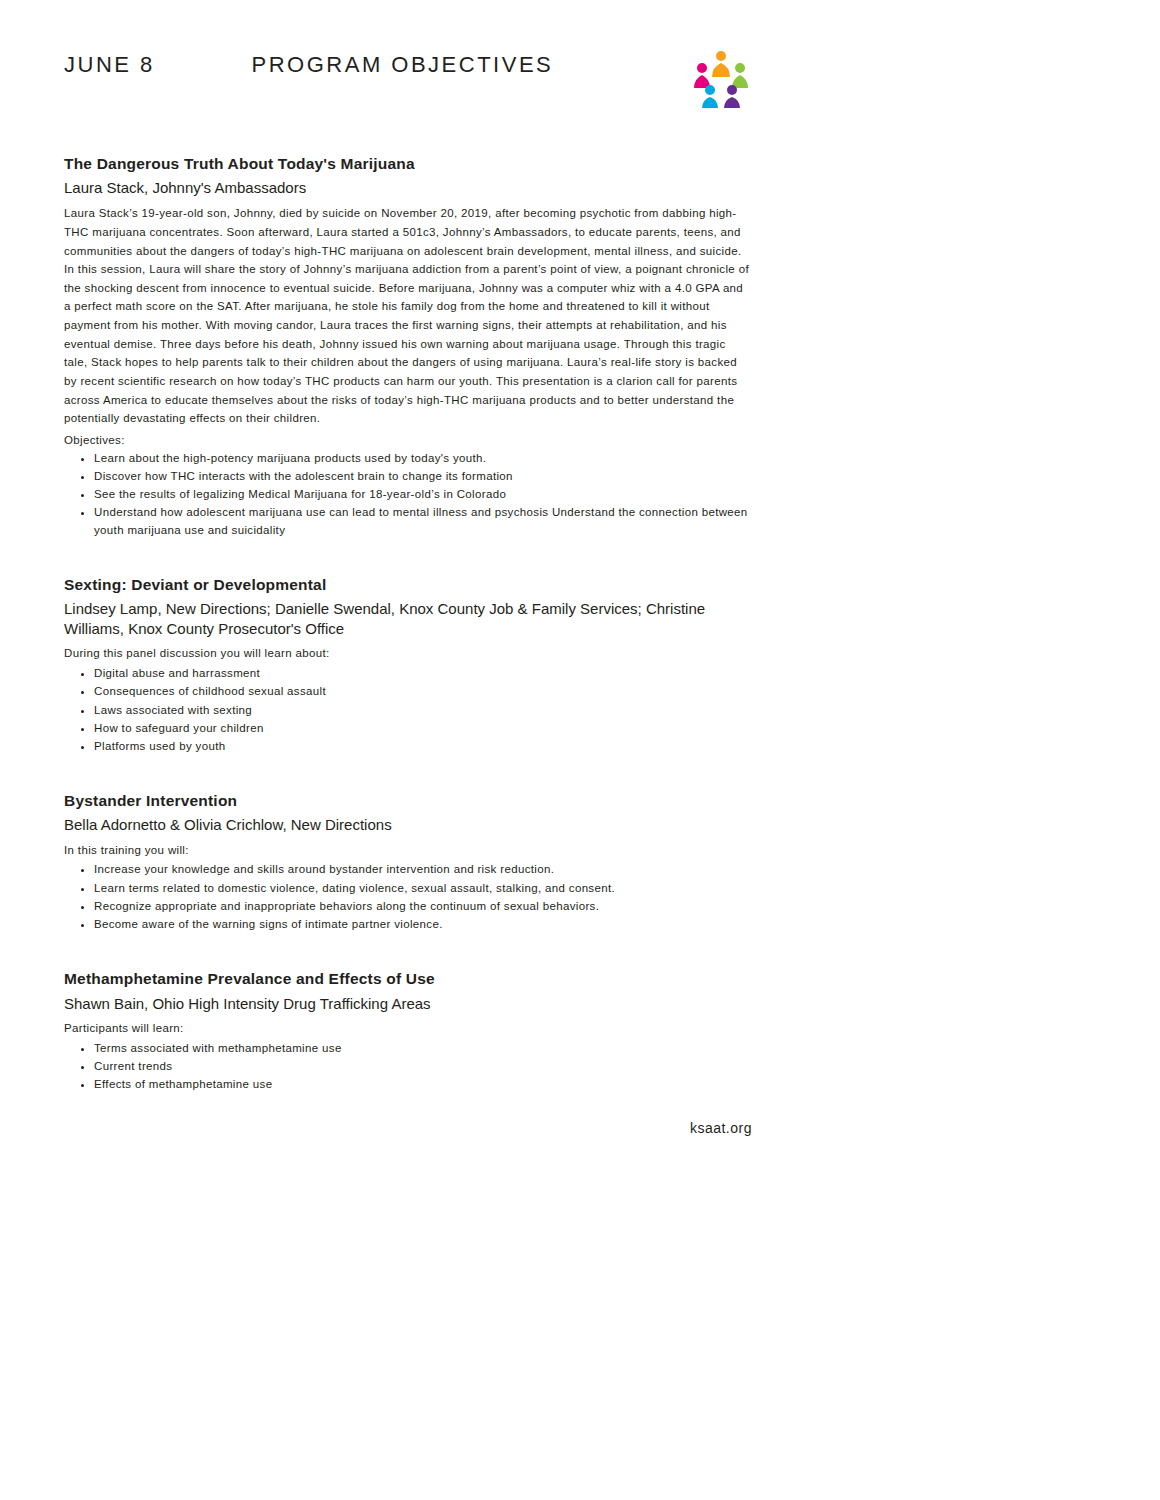JUNE 8
PROGRAM OBJECTIVES
The Dangerous Truth About Today's Marijuana
Laura Stack, Johnny's Ambassadors
Laura Stack’s 19-year-old son, Johnny, died by suicide on November 20, 2019, after becoming psychotic from dabbing high-THC marijuana concentrates. Soon afterward, Laura started a 501c3, Johnny’s Ambassadors, to educate parents, teens, and communities about the dangers of today’s high-THC marijuana on adolescent brain development, mental illness, and suicide. In this session, Laura will share the story of Johnny’s marijuana addiction from a parent’s point of view, a poignant chronicle of the shocking descent from innocence to eventual suicide. Before marijuana, Johnny was a computer whiz with a 4.0 GPA and a perfect math score on the SAT. After marijuana, he stole his family dog from the home and threatened to kill it without payment from his mother. With moving candor, Laura traces the first warning signs, their attempts at rehabilitation, and his eventual demise. Three days before his death, Johnny issued his own warning about marijuana usage. Through this tragic tale, Stack hopes to help parents talk to their children about the dangers of using marijuana. Laura’s real-life story is backed by recent scientific research on how today’s THC products can harm our youth. This presentation is a clarion call for parents across America to educate themselves about the risks of today’s high-THC marijuana products and to better understand the potentially devastating effects on their children.
Objectives:
Learn about the high-potency marijuana products used by today's youth.
Discover how THC interacts with the adolescent brain to change its formation
See the results of legalizing Medical Marijuana for 18-year-old’s in Colorado
Understand how adolescent marijuana use can lead to mental illness and psychosis Understand the connection between youth marijuana use and suicidality
Sexting: Deviant or Developmental
Lindsey Lamp, New Directions; Danielle Swendal, Knox County Job & Family Services; Christine Williams, Knox County Prosecutor's Office
During this panel discussion you will learn about:
Digital abuse and harrassment
Consequences of childhood sexual assault
Laws associated with sexting
How to safeguard your children
Platforms used by youth
Bystander Intervention
Bella Adornetto & Olivia Crichlow, New Directions
In this training you will:
Increase your knowledge and skills around bystander intervention and risk reduction.
Learn terms related to domestic violence, dating violence, sexual assault, stalking, and consent.
Recognize appropriate and inappropriate behaviors along the continuum of sexual behaviors.
Become aware of the warning signs of intimate partner violence.
Methamphetamine Prevalance and Effects of Use
Shawn Bain, Ohio High Intensity Drug Trafficking Areas
Participants will learn:
Terms associated with methamphetamine use
Current trends
Effects of methamphetamine use
ksaat.org